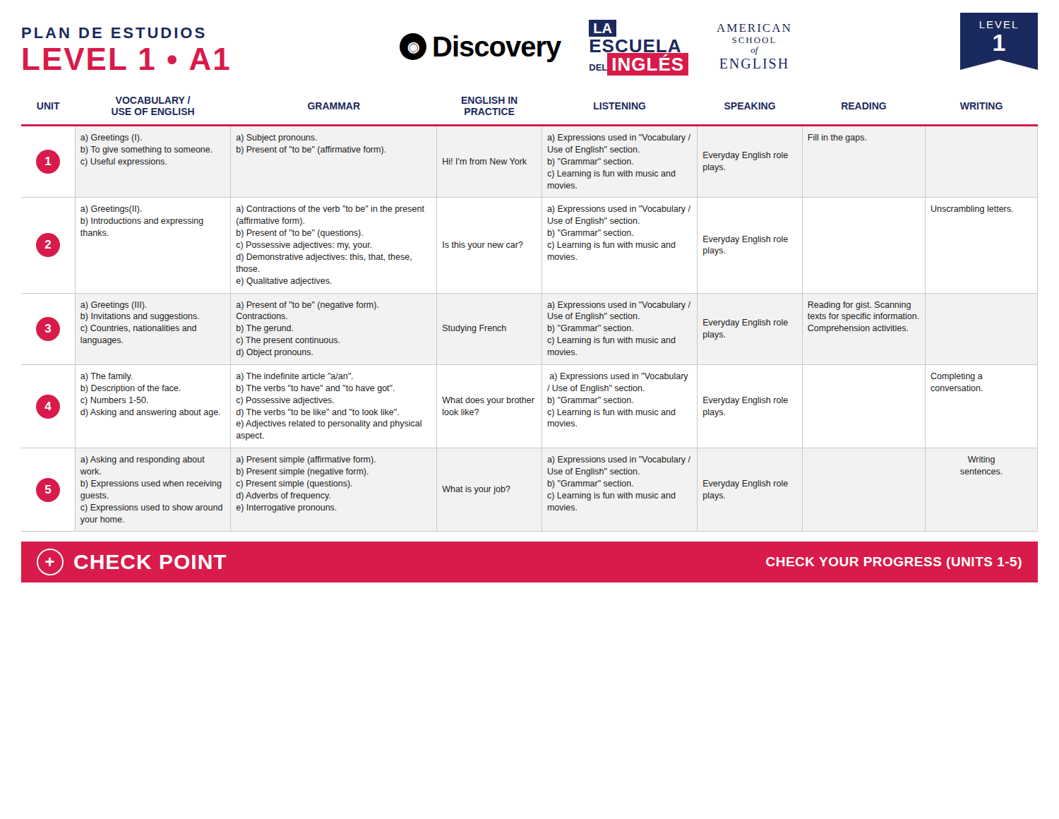PLAN DE ESTUDIOS
LEVEL 1 • A1
◉Discovery
LA ESCUELA DEL INGLÉS
AMERICAN
SCHOOL
of
ENGLISH
LEVEL
1
| UNIT | VOCABULARY / USE OF ENGLISH | GRAMMAR | ENGLISH IN PRACTICE | LISTENING | SPEAKING | READING | WRITING |
| --- | --- | --- | --- | --- | --- | --- | --- |
| 1 | a) Greetings (I). b) To give something to someone. c) Useful expressions. | a) Subject pronouns. b) Present of "to be" (affirmative form). | Hi! I'm from New York | a) Expressions used in "Vocabulary / Use of English" section. b) "Grammar" section. c) Learning is fun with music and movies. | Everyday English role plays. | Fill in the gaps. | |
| 2 | a) Greetings(II). b) Introductions and expressing thanks. | a) Contractions of the verb "to be" in the present (affirmative form). b) Present of "to be" (questions). c) Possessive adjectives: my, your. d) Demonstrative adjectives: this, that, these, those. e) Qualitative adjectives. | Is this your new car? | a) Expressions used in "Vocabulary / Use of English" section. b) "Grammar" section. c) Learning is fun with music and movies. | Everyday English role plays. | | Unscrambling letters. |
| 3 | a) Greetings (III). b) Invitations and suggestions. c) Countries, nationalities and languages. | a) Present of "to be" (negative form). Contractions. b) The gerund. c) The present continuous. d) Object pronouns. | Studying French | a) Expressions used in "Vocabulary / Use of English" section. b) "Grammar" section. c) Learning is fun with music and movies. | Everyday English role plays. | Reading for gist. Scanning texts for specific information. Comprehension activities. | |
| 4 | a) The family. b) Description of the face. c) Numbers 1-50. d) Asking and answering about age. | a) The indefinite article "a/an". b) The verbs "to have" and "to have got". c) Possessive adjectives. d) The verbs "to be like" and "to look like". e) Adjectives related to personality and physical aspect. | What does your brother look like? | a) Expressions used in "Vocabulary / Use of English" section. b) "Grammar" section. c) Learning is fun with music and movies. | Everyday English role plays. | | Completing a conversation. |
| 5 | a) Asking and responding about work. b) Expressions used when receiving guests. c) Expressions used to show around your home. | a) Present simple (affirmative form). b) Present simple (negative form). c) Present simple (questions). d) Adverbs of frequency. e) Interrogative pronouns. | What is your job? | a) Expressions used in "Vocabulary / Use of English" section. b) "Grammar" section. c) Learning is fun with music and movies. | Everyday English role plays. | | Writing sentences. |
+ CHECK POINT
CHECK YOUR PROGRESS (UNITS 1-5)